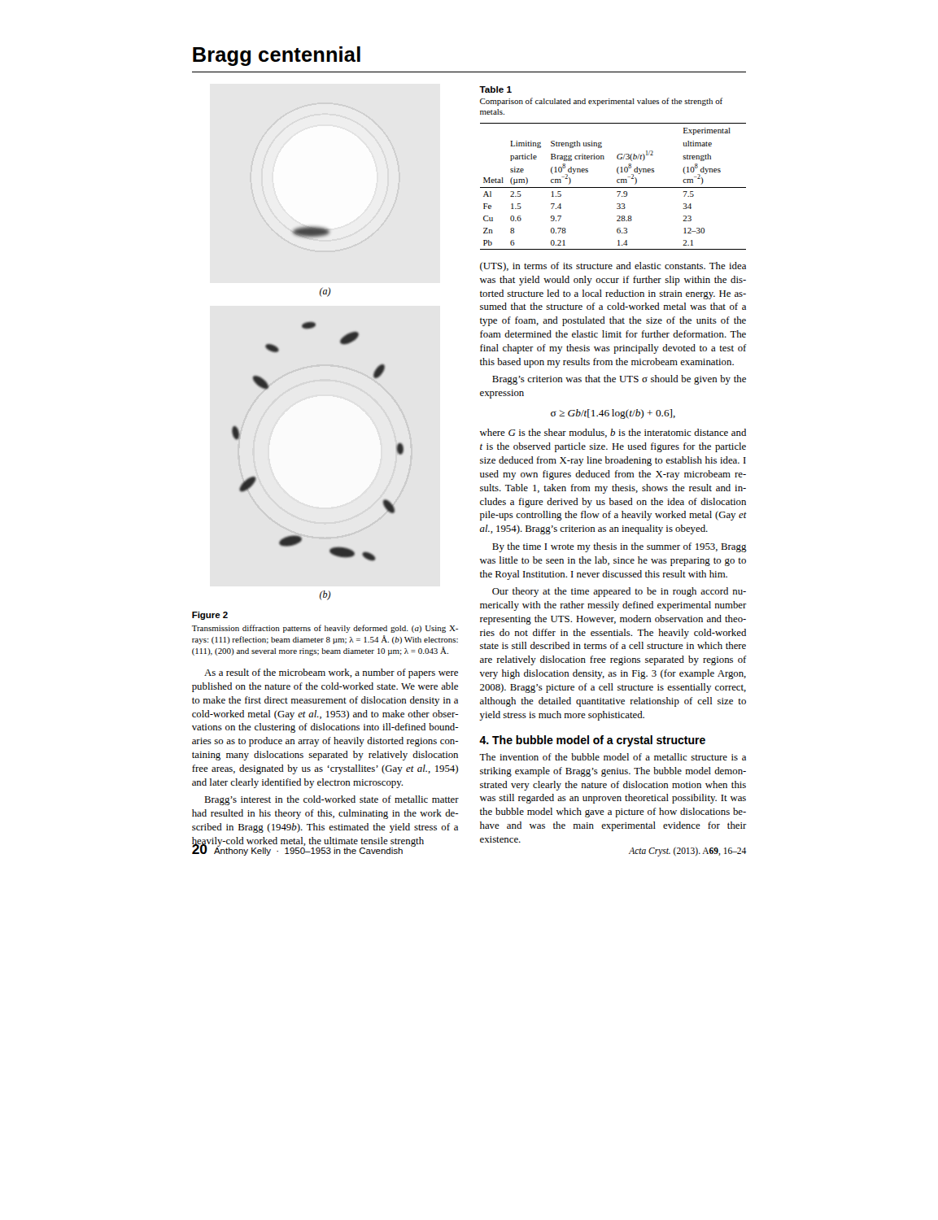Bragg centennial
(a)
(b)
Figure 2 Transmission diffraction patterns of heavily deformed gold. (a) Using X-rays: (111) reflection; beam diameter 8 µm; λ = 1.54 Å. (b) With electrons: (111), (200) and several more rings; beam diameter 10 µm; λ = 0.043 Å.
As a result of the microbeam work, a number of papers were published on the nature of the cold-worked state. We were able to make the first direct measurement of dislocation density in a cold-worked metal (Gay et al., 1953) and to make other observations on the clustering of dislocations into ill-defined boundaries so as to produce an array of heavily distorted regions containing many dislocations separated by relatively dislocation free areas, designated by us as ‘crystallites’ (Gay et al., 1954) and later clearly identified by electron microscopy.
Bragg’s interest in the cold-worked state of metallic matter had resulted in his theory of this, culminating in the work described in Bragg (1949b). This estimated the yield stress of a heavily-cold worked metal, the ultimate tensile strength
Table 1
Comparison of calculated and experimental values of the strength of metals.
| | | | | Experimental |
| --- | --- | --- | --- | --- |
| | Limiting | Strength using | | ultimate |
| | particle | Bragg criterion | G /3( b / t ) 1/2 | strength |
| Metal | size (µm) | (10 8 dynes cm −2 ) | (10 8 dynes cm −2 ) | (10 8 dynes cm −2 ) |
| Al | 2.5 | 1.5 | 7.9 | 7.5 |
| Fe | 1.5 | 7.4 | 33 | 34 |
| Cu | 0.6 | 9.7 | 28.8 | 23 |
| Zn | 8 | 0.78 | 6.3 | 12–30 |
| Pb | 6 | 0.21 | 1.4 | 2.1 |
(UTS), in terms of its structure and elastic constants. The idea was that yield would only occur if further slip within the distorted structure led to a local reduction in strain energy. He assumed that the structure of a cold-worked metal was that of a type of foam, and postulated that the size of the units of the foam determined the elastic limit for further deformation. The final chapter of my thesis was principally devoted to a test of this based upon my results from the microbeam examination.
Bragg’s criterion was that the UTS σ should be given by the expression
σ ≥ Gb/t[1.46 log(t/b) + 0.6],
where G is the shear modulus, b is the interatomic distance and t is the observed particle size. He used figures for the particle size deduced from X-ray line broadening to establish his idea. I used my own figures deduced from the X-ray microbeam results. Table 1, taken from my thesis, shows the result and includes a figure derived by us based on the idea of dislocation pile-ups controlling the flow of a heavily worked metal (Gay et al., 1954). Bragg’s criterion as an inequality is obeyed.
By the time I wrote my thesis in the summer of 1953, Bragg was little to be seen in the lab, since he was preparing to go to the Royal Institution. I never discussed this result with him.
Our theory at the time appeared to be in rough accord numerically with the rather messily defined experimental number representing the UTS. However, modern observation and theories do not differ in the essentials. The heavily cold-worked state is still described in terms of a cell structure in which there are relatively dislocation free regions separated by regions of very high dislocation density, as in Fig. 3 (for example Argon, 2008). Bragg’s picture of a cell structure is essentially correct, although the detailed quantitative relationship of cell size to yield stress is much more sophisticated.
4. The bubble model of a crystal structure
The invention of the bubble model of a metallic structure is a striking example of Bragg’s genius. The bubble model demonstrated very clearly the nature of dislocation motion when this was still regarded as an unproven theoretical possibility. It was the bubble model which gave a picture of how dislocations behave and was the main experimental evidence for their existence.
20 Anthony Kelly · 1950–1953 in the Cavendish
Acta Cryst. (2013). A69, 16–24